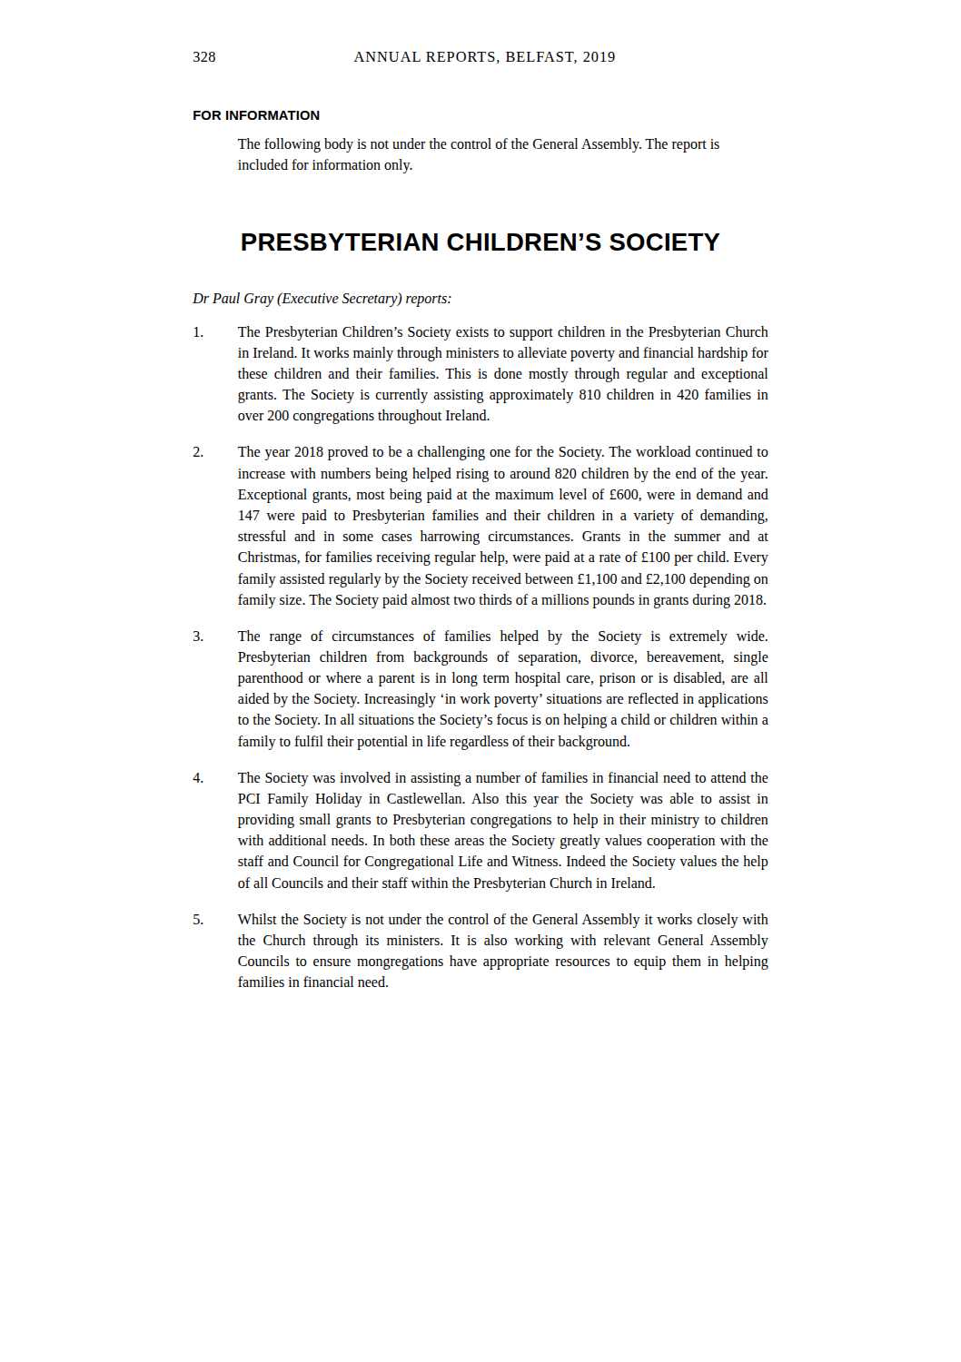328 Annual Reports, Belfast, 2019
FOR INFORMATION
The following body is not under the control of the General Assembly. The report is included for information only.
PRESBYTERIAN CHILDREN’S SOCIETY
Dr Paul Gray (Executive Secretary) reports:
The Presbyterian Children’s Society exists to support children in the Presbyterian Church in Ireland. It works mainly through ministers to alleviate poverty and financial hardship for these children and their families. This is done mostly through regular and exceptional grants. The Society is currently assisting approximately 810 children in 420 families in over 200 congregations throughout Ireland.
The year 2018 proved to be a challenging one for the Society. The workload continued to increase with numbers being helped rising to around 820 children by the end of the year. Exceptional grants, most being paid at the maximum level of £600, were in demand and 147 were paid to Presbyterian families and their children in a variety of demanding, stressful and in some cases harrowing circumstances. Grants in the summer and at Christmas, for families receiving regular help, were paid at a rate of £100 per child. Every family assisted regularly by the Society received between £1,100 and £2,100 depending on family size. The Society paid almost two thirds of a millions pounds in grants during 2018.
The range of circumstances of families helped by the Society is extremely wide. Presbyterian children from backgrounds of separation, divorce, bereavement, single parenthood or where a parent is in long term hospital care, prison or is disabled, are all aided by the Society. Increasingly ‘in work poverty’ situations are reflected in applications to the Society. In all situations the Society’s focus is on helping a child or children within a family to fulfil their potential in life regardless of their background.
The Society was involved in assisting a number of families in financial need to attend the PCI Family Holiday in Castlewellan. Also this year the Society was able to assist in providing small grants to Presbyterian congregations to help in their ministry to children with additional needs. In both these areas the Society greatly values cooperation with the staff and Council for Congregational Life and Witness. Indeed the Society values the help of all Councils and their staff within the Presbyterian Church in Ireland.
Whilst the Society is not under the control of the General Assembly it works closely with the Church through its ministers. It is also working with relevant General Assembly Councils to ensure mongregations have appropriate resources to equip them in helping families in financial need.